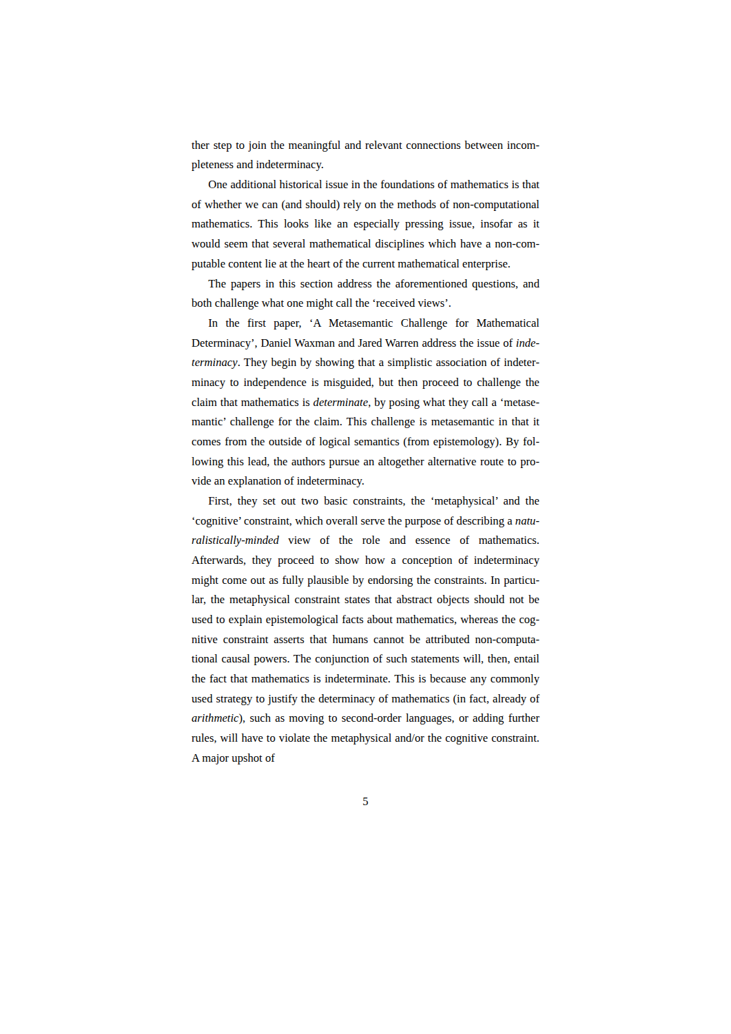ther step to join the meaningful and relevant connections between incompleteness and indeterminacy.
One additional historical issue in the foundations of mathematics is that of whether we can (and should) rely on the methods of non-computational mathematics. This looks like an especially pressing issue, insofar as it would seem that several mathematical disciplines which have a non-computable content lie at the heart of the current mathematical enterprise.
The papers in this section address the aforementioned questions, and both challenge what one might call the ‘received views’.
In the first paper, ‘A Metasemantic Challenge for Mathematical Determinacy’, Daniel Waxman and Jared Warren address the issue of indeterminacy. They begin by showing that a simplistic association of indeterminacy to independence is misguided, but then proceed to challenge the claim that mathematics is determinate, by posing what they call a ‘metasemantic’ challenge for the claim. This challenge is metasemantic in that it comes from the outside of logical semantics (from epistemology). By following this lead, the authors pursue an altogether alternative route to provide an explanation of indeterminacy.
First, they set out two basic constraints, the ‘metaphysical’ and the ‘cognitive’ constraint, which overall serve the purpose of describing a naturalistically-minded view of the role and essence of mathematics. Afterwards, they proceed to show how a conception of indeterminacy might come out as fully plausible by endorsing the constraints. In particular, the metaphysical constraint states that abstract objects should not be used to explain epistemological facts about mathematics, whereas the cognitive constraint asserts that humans cannot be attributed non-computational causal powers. The conjunction of such statements will, then, entail the fact that mathematics is indeterminate. This is because any commonly used strategy to justify the determinacy of mathematics (in fact, already of arithmetic), such as moving to second-order languages, or adding further rules, will have to violate the metaphysical and/or the cognitive constraint. A major upshot of
5